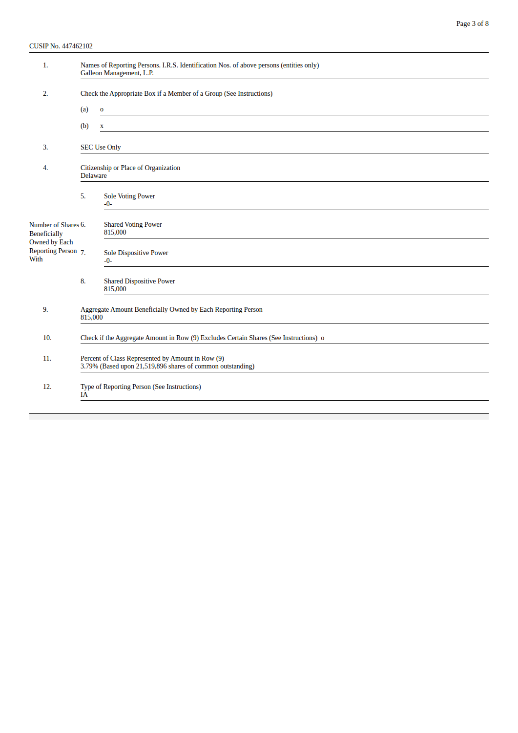Page 3 of 8
CUSIP No. 447462102
| 1. | Names of Reporting Persons. I.R.S. Identification Nos. of above persons (entities only) Galleon Management, L.P. |
| 2. | Check the Appropriate Box if a Member of a Group (See Instructions) |
| | / (a) / o / / (b) / x / |
| 3. | SEC Use Only |
| 4. | Citizenship or Place of Organization Delaware |
| | / 5. / Sole Voting Power -0- / |
| Number of Shares Beneficially Owned by Each Reporting Person With | / 6. / Shared Voting Power 815,000 / / 7. / Sole Dispositive Power -0- / / 8. / Shared Dispositive Power 815,000 / |
| 9. | Aggregate Amount Beneficially Owned by Each Reporting Person 815,000 |
| 10. | Check if the Aggregate Amount in Row (9) Excludes Certain Shares (See Instructions) o |
| 11. | Percent of Class Represented by Amount in Row (9) 3.79% (Based upon 21,519,896 shares of common outstanding) |
| 12. | Type of Reporting Person (See Instructions) IA |